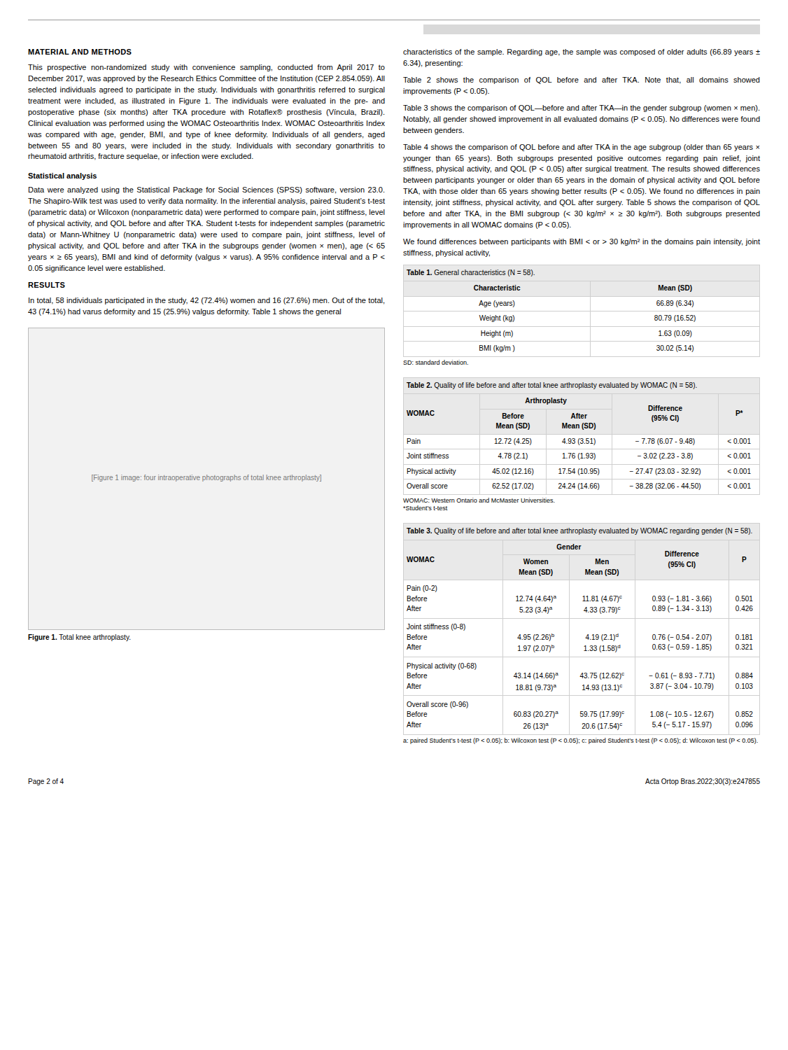Material and Methods
This prospective non-randomized study with convenience sampling, conducted from April 2017 to December 2017, was approved by the Research Ethics Committee of the Institution (CEP 2.854.059). All selected individuals agreed to participate in the study. Individuals with gonarthritis referred to surgical treatment were included, as illustrated in Figure 1. The individuals were evaluated in the pre- and postoperative phase (six months) after TKA procedure with Rotaflex® prosthesis (Víncula, Brazil). Clinical evaluation was performed using the WOMAC Osteoarthritis Index. WOMAC Osteoarthritis Index was compared with age, gender, BMI, and type of knee deformity. Individuals of all genders, aged between 55 and 80 years, were included in the study. Individuals with secondary gonarthritis to rheumatoid arthritis, fracture sequelae, or infection were excluded.
Statistical analysis
Data were analyzed using the Statistical Package for Social Sciences (SPSS) software, version 23.0. The Shapiro-Wilk test was used to verify data normality. In the inferential analysis, paired Student’s t-test (parametric data) or Wilcoxon (nonparametric data) were performed to compare pain, joint stiffness, level of physical activity, and QOL before and after TKA. Student t-tests for independent samples (parametric data) or Mann-Whitney U (nonparametric data) were used to compare pain, joint stiffness, level of physical activity, and QOL before and after TKA in the subgroups gender (women × men), age (< 65 years × ≥ 65 years), BMI and kind of deformity (valgus × varus). A 95% confidence interval and a P < 0.05 significance level were established.
Results
In total, 58 individuals participated in the study, 42 (72.4%) women and 16 (27.6%) men. Out of the total, 43 (74.1%) had varus deformity and 15 (25.9%) valgus deformity. Table 1 shows the general
[Figure 1 image: four intraoperative photographs of total knee arthroplasty]
Figure 1. Total knee arthroplasty.
characteristics of the sample. Regarding age, the sample was composed of older adults (66.89 years ± 6.34), presenting:
Table 2 shows the comparison of QOL before and after TKA. Note that, all domains showed improvements (P < 0.05).
Table 3 shows the comparison of QOL—before and after TKA—in the gender subgroup (women × men). Notably, all gender showed improvement in all evaluated domains (P < 0.05). No differences were found between genders.
Table 4 shows the comparison of QOL before and after TKA in the age subgroup (older than 65 years × younger than 65 years). Both subgroups presented positive outcomes regarding pain relief, joint stiffness, physical activity, and QOL (P < 0.05) after surgical treatment. The results showed differences between participants younger or older than 65 years in the domain of physical activity and QOL before TKA, with those older than 65 years showing better results (P < 0.05). We found no differences in pain intensity, joint stiffness, physical activity, and QOL after surgery. Table 5 shows the comparison of QOL before and after TKA, in the BMI subgroup (< 30 kg/m² × ≥ 30 kg/m²). Both subgroups presented improvements in all WOMAC domains (P < 0.05).
We found differences between participants with BMI < or > 30 kg/m² in the domains pain intensity, joint stiffness, physical activity,
Table 1. General characteristics (N = 58).
| Characteristic | Mean (SD) |
| --- | --- |
| Age (years) | 66.89 (6.34) |
| Weight (kg) | 80.79 (16.52) |
| Height (m) | 1.63 (0.09) |
| BMI (kg/m ) | 30.02 (5.14) |
SD: standard deviation.
Table 2. Quality of life before and after total knee arthroplasty evaluated by WOMAC (N = 58).
| WOMAC | Arthroplasty | Difference (95% CI) | P* |
| --- | --- | --- | --- |
| Before Mean (SD) | After Mean (SD) |
| Pain | 12.72 (4.25) | 4.93 (3.51) | − 7.78 (6.07 - 9.48) | < 0.001 |
| Joint stiffness | 4.78 (2.1) | 1.76 (1.93) | − 3.02 (2.23 - 3.8) | < 0.001 |
| Physical activity | 45.02 (12.16) | 17.54 (10.95) | − 27.47 (23.03 - 32.92) | < 0.001 |
| Overall score | 62.52 (17.02) | 24.24 (14.66) | − 38.28 (32.06 - 44.50) | < 0.001 |
WOMAC: Western Ontario and McMaster Universities.
*Student’s t-test
Table 3. Quality of life before and after total knee arthroplasty evaluated by WOMAC regarding gender (N = 58).
| WOMAC | Gender | Difference (95% CI) | P |
| --- | --- | --- | --- |
| Women Mean (SD) | Men Mean (SD) |
| Pain (0-2) Before After | 12.74 (4.64) a 5.23 (3.4) a | 11.81 (4.67) c 4.33 (3.79) c | 0.93 (− 1.81 - 3.66) 0.89 (− 1.34 - 3.13) | 0.501 0.426 |
| Joint stiffness (0-8) Before After | 4.95 (2.26) b 1.97 (2.07) b | 4.19 (2.1) d 1.33 (1.58) d | 0.76 (− 0.54 - 2.07) 0.63 (− 0.59 - 1.85) | 0.181 0.321 |
| Physical activity (0-68) Before After | 43.14 (14.66) a 18.81 (9.73) a | 43.75 (12.62) c 14.93 (13.1) c | − 0.61 (− 8.93 - 7.71) 3.87 (− 3.04 - 10.79) | 0.884 0.103 |
| Overall score (0-96) Before After | 60.83 (20.27) a 26 (13) a | 59.75 (17.99) c 20.6 (17.54) c | 1.08 (− 10.5 - 12.67) 5.4 (− 5.17 - 15.97) | 0.852 0.096 |
a: paired Student’s t-test (P < 0.05); b: Wilcoxon test (P < 0.05); c: paired Student’s t-test (P < 0.05); d: Wilcoxon test (P < 0.05).
Page 2 of 4
Acta Ortop Bras.2022;30(3):e247855